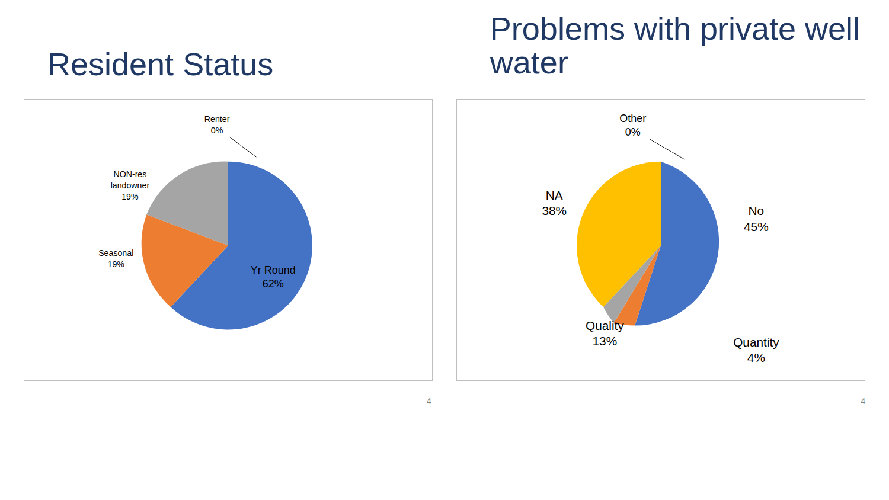Resident Status
Problems with private well water
Renter 0% NON-res landowner 19% Seasonal 19% Yr Round 62%
Other 0% NA 38% No 45% Quality 13% Quantity 4%
4
4